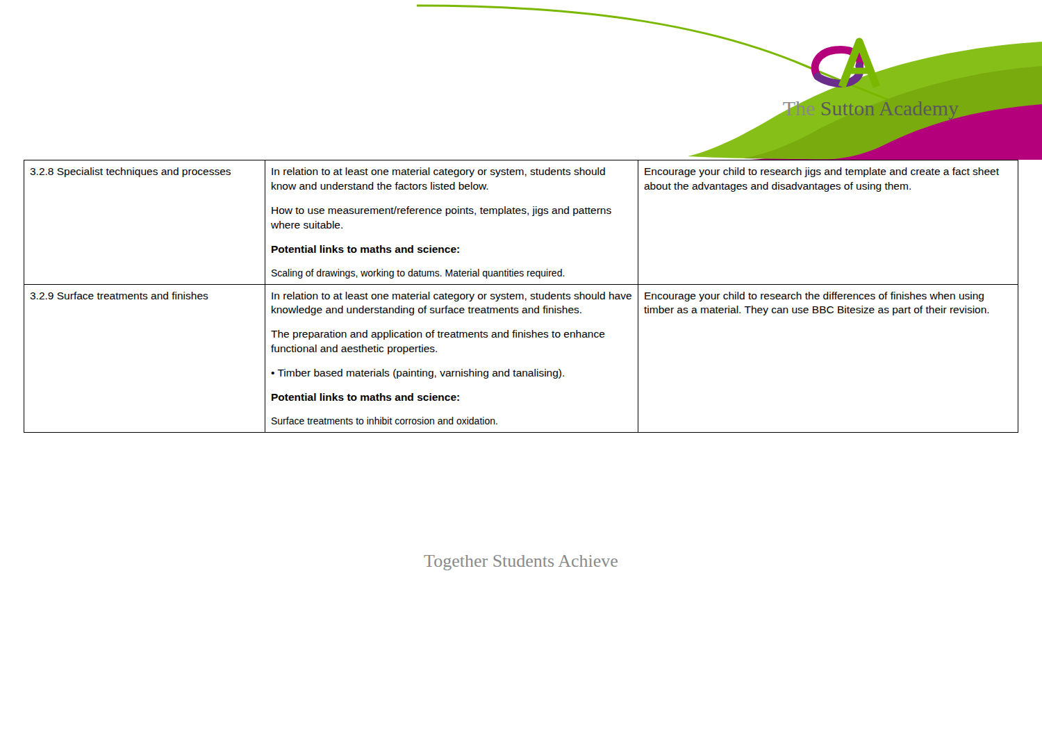The Sutton Academy
| 3.2.8 Specialist techniques and processes | In relation to at least one material category or system, students should know and understand the factors listed below. How to use measurement/reference points, templates, jigs and patterns where suitable. Potential links to maths and science: Scaling of drawings, working to datums. Material quantities required. | Encourage your child to research jigs and template and create a fact sheet about the advantages and disadvantages of using them. |
| 3.2.9 Surface treatments and finishes | In relation to at least one material category or system, students should have knowledge and understanding of surface treatments and finishes. The preparation and application of treatments and finishes to enhance functional and aesthetic properties. • Timber based materials (painting, varnishing and tanalising). Potential links to maths and science: Surface treatments to inhibit corrosion and oxidation. | Encourage your child to research the differences of finishes when using timber as a material. They can use BBC Bitesize as part of their revision. |
Together Students Achieve